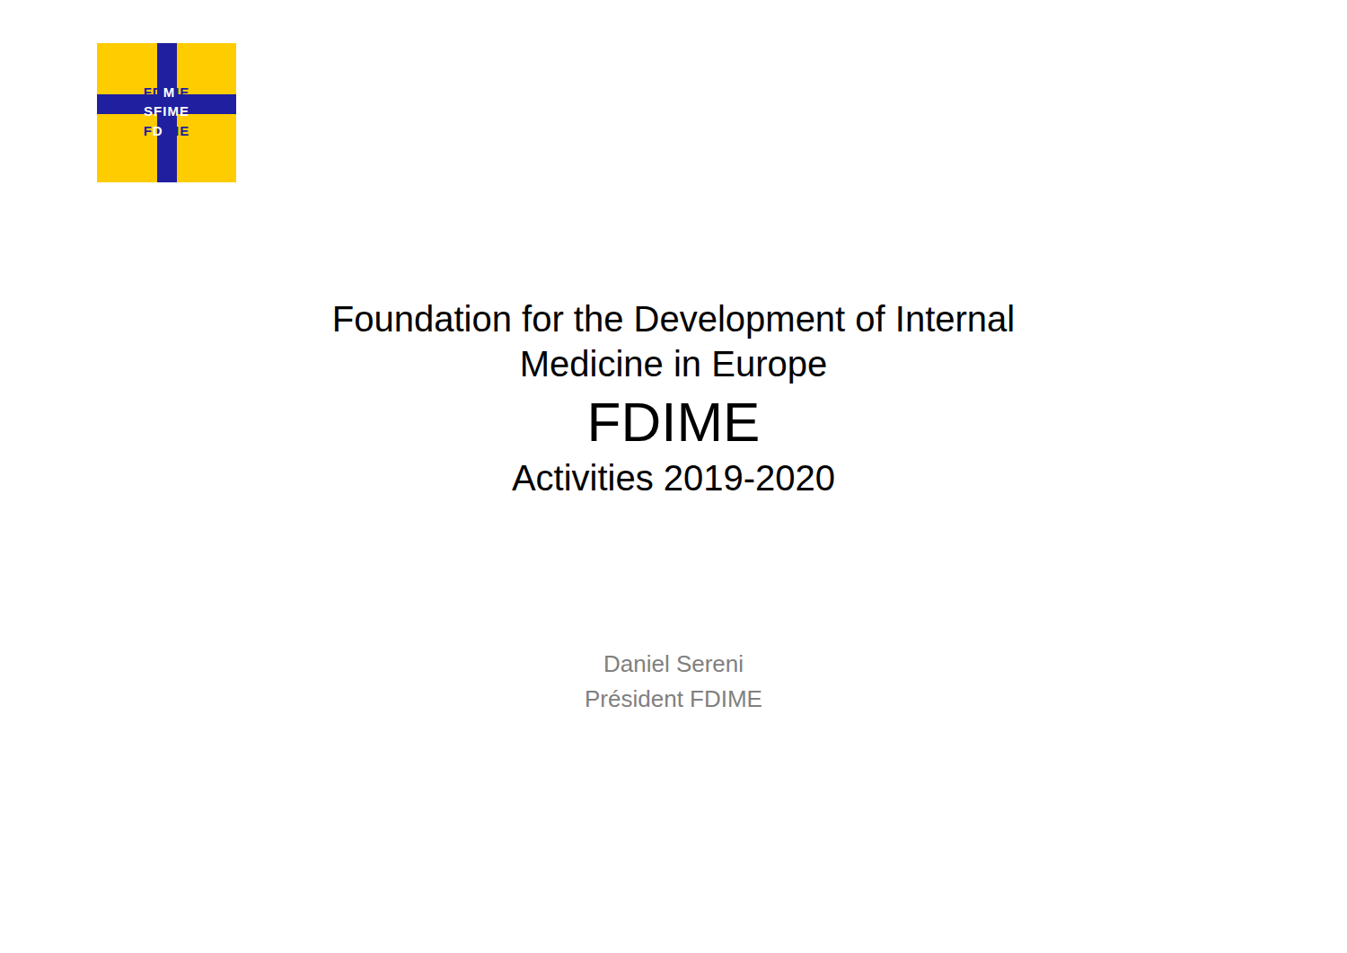FD MIE
SFIM E
FDIME
Foundation for the Development of Internal
Medicine in Europe
FDIME
Activities 2019-2020
Daniel Sereni
Président FDIME